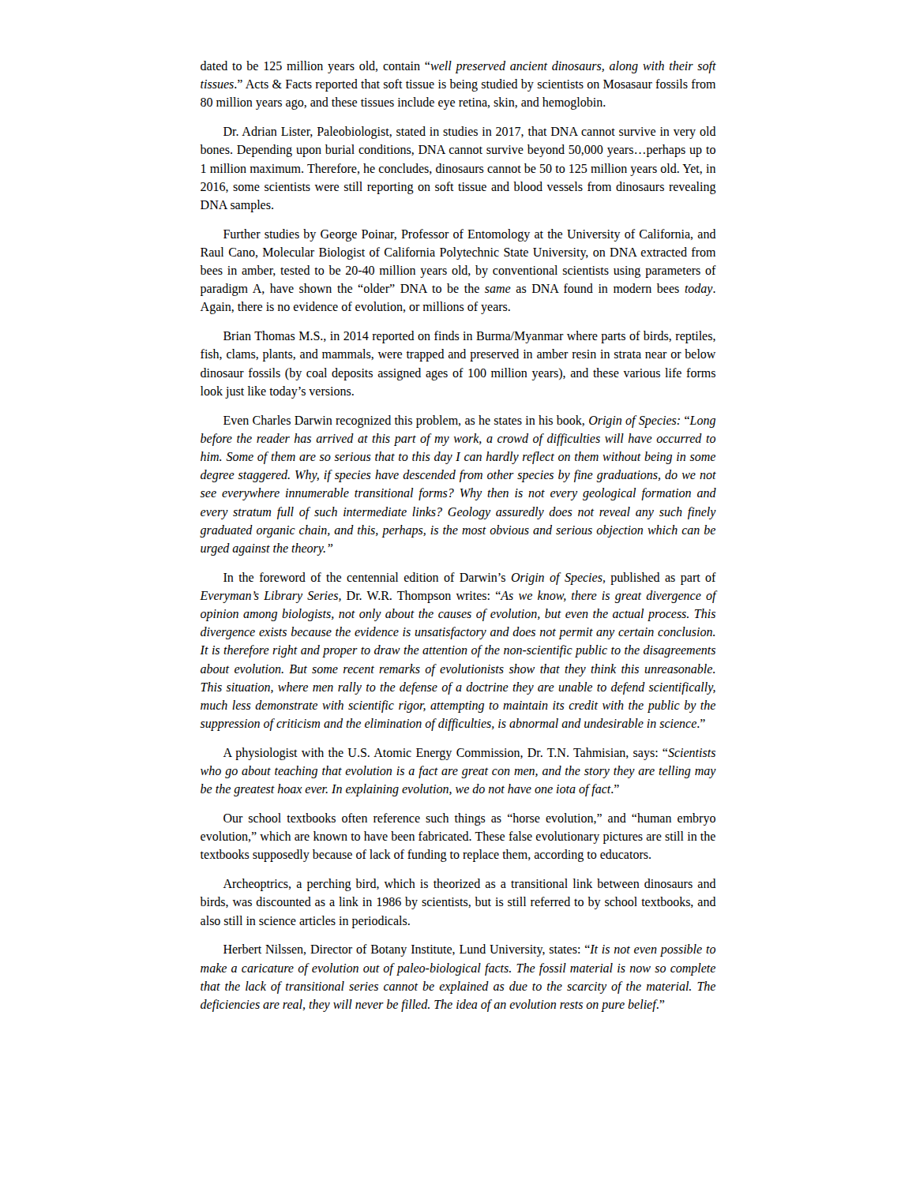dated to be 125 million years old, contain “well preserved ancient dinosaurs, along with their soft tissues.” Acts & Facts reported that soft tissue is being studied by scientists on Mosasaur fossils from 80 million years ago, and these tissues include eye retina, skin, and hemoglobin.
Dr. Adrian Lister, Paleobiologist, stated in studies in 2017, that DNA cannot survive in very old bones. Depending upon burial conditions, DNA cannot survive beyond 50,000 years…perhaps up to 1 million maximum. Therefore, he concludes, dinosaurs cannot be 50 to 125 million years old. Yet, in 2016, some scientists were still reporting on soft tissue and blood vessels from dinosaurs revealing DNA samples.
Further studies by George Poinar, Professor of Entomology at the University of California, and Raul Cano, Molecular Biologist of California Polytechnic State University, on DNA extracted from bees in amber, tested to be 20-40 million years old, by conventional scientists using parameters of paradigm A, have shown the “older” DNA to be the same as DNA found in modern bees today. Again, there is no evidence of evolution, or millions of years.
Brian Thomas M.S., in 2014 reported on finds in Burma/Myanmar where parts of birds, reptiles, fish, clams, plants, and mammals, were trapped and preserved in amber resin in strata near or below dinosaur fossils (by coal deposits assigned ages of 100 million years), and these various life forms look just like today’s versions.
Even Charles Darwin recognized this problem, as he states in his book, Origin of Species: “Long before the reader has arrived at this part of my work, a crowd of difficulties will have occurred to him. Some of them are so serious that to this day I can hardly reflect on them without being in some degree staggered. Why, if species have descended from other species by fine graduations, do we not see everywhere innumerable transitional forms? Why then is not every geological formation and every stratum full of such intermediate links? Geology assuredly does not reveal any such finely graduated organic chain, and this, perhaps, is the most obvious and serious objection which can be urged against the theory.”
In the foreword of the centennial edition of Darwin’s Origin of Species, published as part of Everyman’s Library Series, Dr. W.R. Thompson writes: “As we know, there is great divergence of opinion among biologists, not only about the causes of evolution, but even the actual process. This divergence exists because the evidence is unsatisfactory and does not permit any certain conclusion. It is therefore right and proper to draw the attention of the non-scientific public to the disagreements about evolution. But some recent remarks of evolutionists show that they think this unreasonable. This situation, where men rally to the defense of a doctrine they are unable to defend scientifically, much less demonstrate with scientific rigor, attempting to maintain its credit with the public by the suppression of criticism and the elimination of difficulties, is abnormal and undesirable in science.”
A physiologist with the U.S. Atomic Energy Commission, Dr. T.N. Tahmisian, says: “Scientists who go about teaching that evolution is a fact are great con men, and the story they are telling may be the greatest hoax ever. In explaining evolution, we do not have one iota of fact.”
Our school textbooks often reference such things as “horse evolution,” and “human embryo evolution,” which are known to have been fabricated. These false evolutionary pictures are still in the textbooks supposedly because of lack of funding to replace them, according to educators.
Archeoptrics, a perching bird, which is theorized as a transitional link between dinosaurs and birds, was discounted as a link in 1986 by scientists, but is still referred to by school textbooks, and also still in science articles in periodicals.
Herbert Nilssen, Director of Botany Institute, Lund University, states: “It is not even possible to make a caricature of evolution out of paleo-biological facts. The fossil material is now so complete that the lack of transitional series cannot be explained as due to the scarcity of the material. The deficiencies are real, they will never be filled. The idea of an evolution rests on pure belief.”